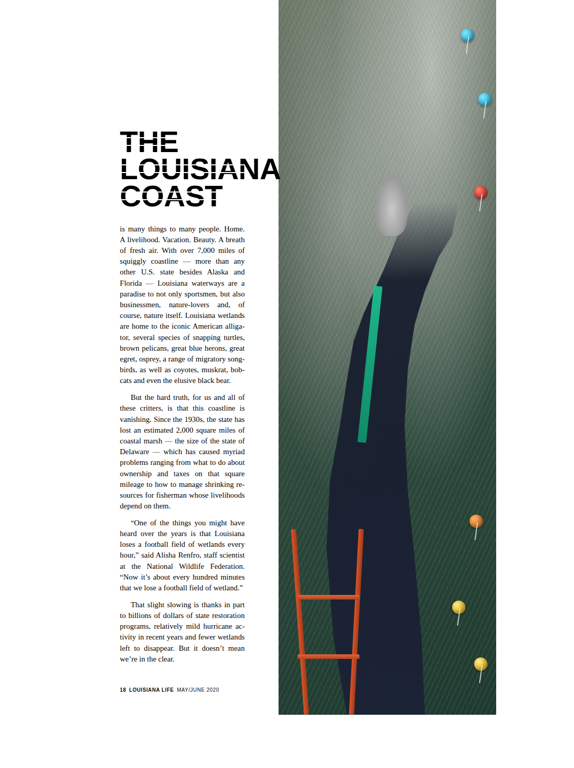The Louisiana Coast
is many things to many people. Home. A livelihood. Vacation. Beauty. A breath of fresh air. With over 7,000 miles of squiggly coastline — more than any other U.S. state besides Alaska and Florida — Louisiana waterways are a paradise to not only sportsmen, but also businessmen, nature-lovers and, of course, nature itself. Louisiana wetlands are home to the iconic American alligator, several species of snapping turtles, brown pelicans, great blue herons, great egret, osprey, a range of migratory songbirds, as well as coyotes, muskrat, bobcats and even the elusive black bear.
But the hard truth, for us and all of these critters, is that this coastline is vanishing. Since the 1930s, the state has lost an estimated 2,000 square miles of coastal marsh — the size of the state of Delaware — which has caused myriad problems ranging from what to do about ownership and taxes on that square mileage to how to manage shrinking resources for fisherman whose livelihoods depend on them.
“One of the things you might have heard over the years is that Louisiana loses a football field of wetlands every hour,” said Alisha Renfro, staff scientist at the National Wildlife Federation. “Now it’s about every hundred minutes that we lose a football field of wetland.”
That slight slowing is thanks in part to billions of dollars of state restoration programs, relatively mild hurricane activity in recent years and fewer wetlands left to disappear. But it doesn’t mean we’re in the clear.
18 LOUISIANA LIFE MAY/JUNE 2020